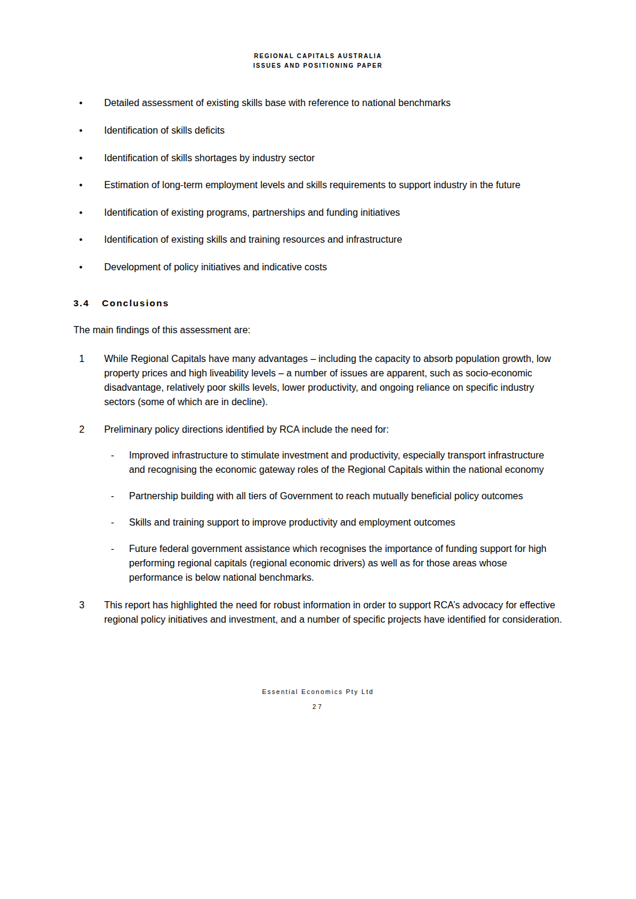REGIONAL CAPITALS AUSTRALIA
ISSUES AND POSITIONING PAPER
Detailed assessment of existing skills base with reference to national benchmarks
Identification of skills deficits
Identification of skills shortages by industry sector
Estimation of long-term employment levels and skills requirements to support industry in the future
Identification of existing programs, partnerships and funding initiatives
Identification of existing skills and training resources and infrastructure
Development of policy initiatives and indicative costs
3.4 Conclusions
The main findings of this assessment are:
While Regional Capitals have many advantages – including the capacity to absorb population growth, low property prices and high liveability levels – a number of issues are apparent, such as socio-economic disadvantage, relatively poor skills levels, lower productivity, and ongoing reliance on specific industry sectors (some of which are in decline).
Preliminary policy directions identified by RCA include the need for:
Improved infrastructure to stimulate investment and productivity, especially transport infrastructure and recognising the economic gateway roles of the Regional Capitals within the national economy
Partnership building with all tiers of Government to reach mutually beneficial policy outcomes
Skills and training support to improve productivity and employment outcomes
Future federal government assistance which recognises the importance of funding support for high performing regional capitals (regional economic drivers) as well as for those areas whose performance is below national benchmarks.
This report has highlighted the need for robust information in order to support RCA’s advocacy for effective regional policy initiatives and investment, and a number of specific projects have identified for consideration.
Essential Economics Pty Ltd
27